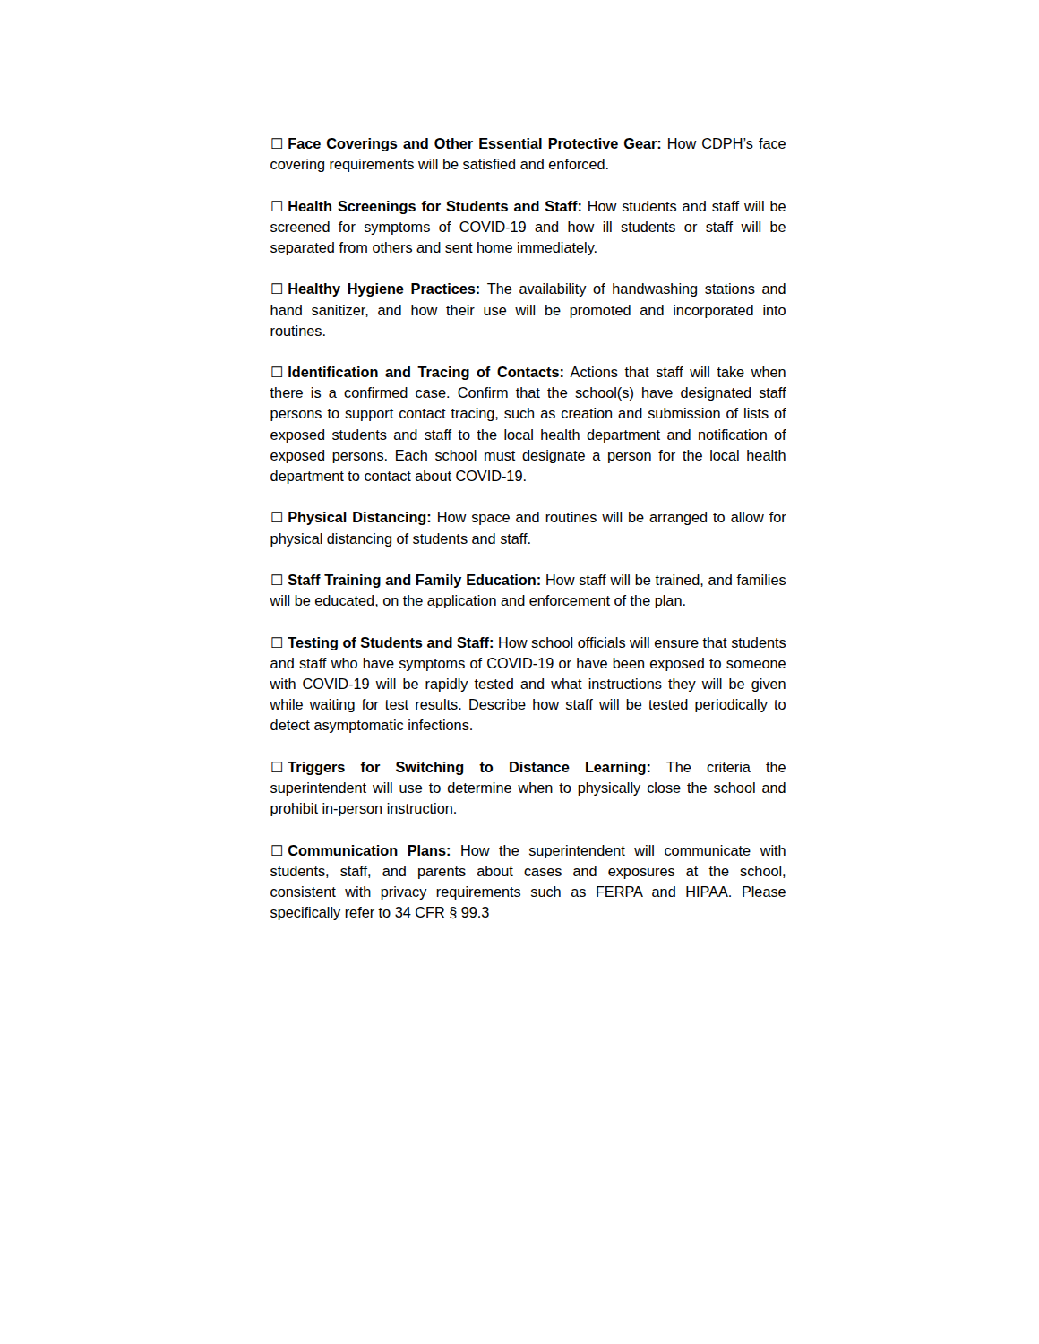☐Face Coverings and Other Essential Protective Gear: How CDPH’s face covering requirements will be satisfied and enforced.
☐Health Screenings for Students and Staff: How students and staff will be screened for symptoms of COVID-19 and how ill students or staff will be separated from others and sent home immediately.
☐Healthy Hygiene Practices: The availability of handwashing stations and hand sanitizer, and how their use will be promoted and incorporated into routines.
☐Identification and Tracing of Contacts: Actions that staff will take when there is a confirmed case. Confirm that the school(s) have designated staff persons to support contact tracing, such as creation and submission of lists of exposed students and staff to the local health department and notification of exposed persons. Each school must designate a person for the local health department to contact about COVID-19.
☐Physical Distancing: How space and routines will be arranged to allow for physical distancing of students and staff.
☐Staff Training and Family Education: How staff will be trained, and families will be educated, on the application and enforcement of the plan.
☐Testing of Students and Staff: How school officials will ensure that students and staff who have symptoms of COVID-19 or have been exposed to someone with COVID-19 will be rapidly tested and what instructions they will be given while waiting for test results. Describe how staff will be tested periodically to detect asymptomatic infections.
☐Triggers for Switching to Distance Learning: The criteria the superintendent will use to determine when to physically close the school and prohibit in-person instruction.
☐Communication Plans: How the superintendent will communicate with students, staff, and parents about cases and exposures at the school, consistent with privacy requirements such as FERPA and HIPAA. Please specifically refer to 34 CFR § 99.3